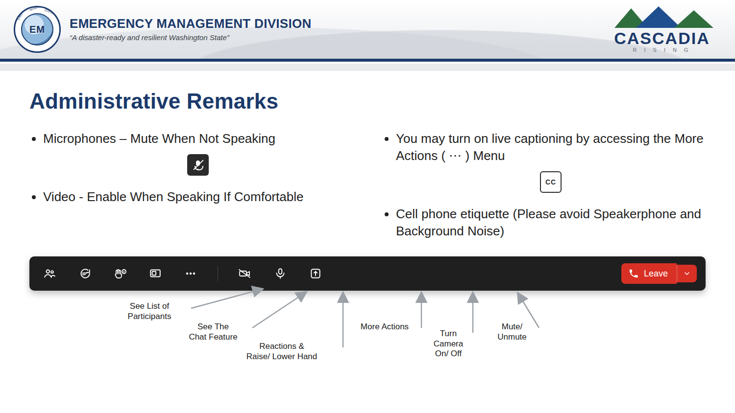EMERGENCY MANAGEMENT DIVISION WASHINGTON
EM
EMERGENCY MANAGEMENT DIVISION
“A disaster-ready and resilient Washington State”
CASCADIA
R I S I N G
Administrative Remarks
Microphones – Mute When Not Speaking
Video - Enable When Speaking If Comfortable
You may turn on live captioning by accessing the More Actions ( ⋯ ) Menu
CC
Cell phone etiquette (Please avoid Speakerphone and Background Noise)
Leave
See List of Participants
See The
Chat Feature
Reactions &
Raise/ Lower Hand
More Actions
Turn
Camera
On/ Off
Mute/
Unmute